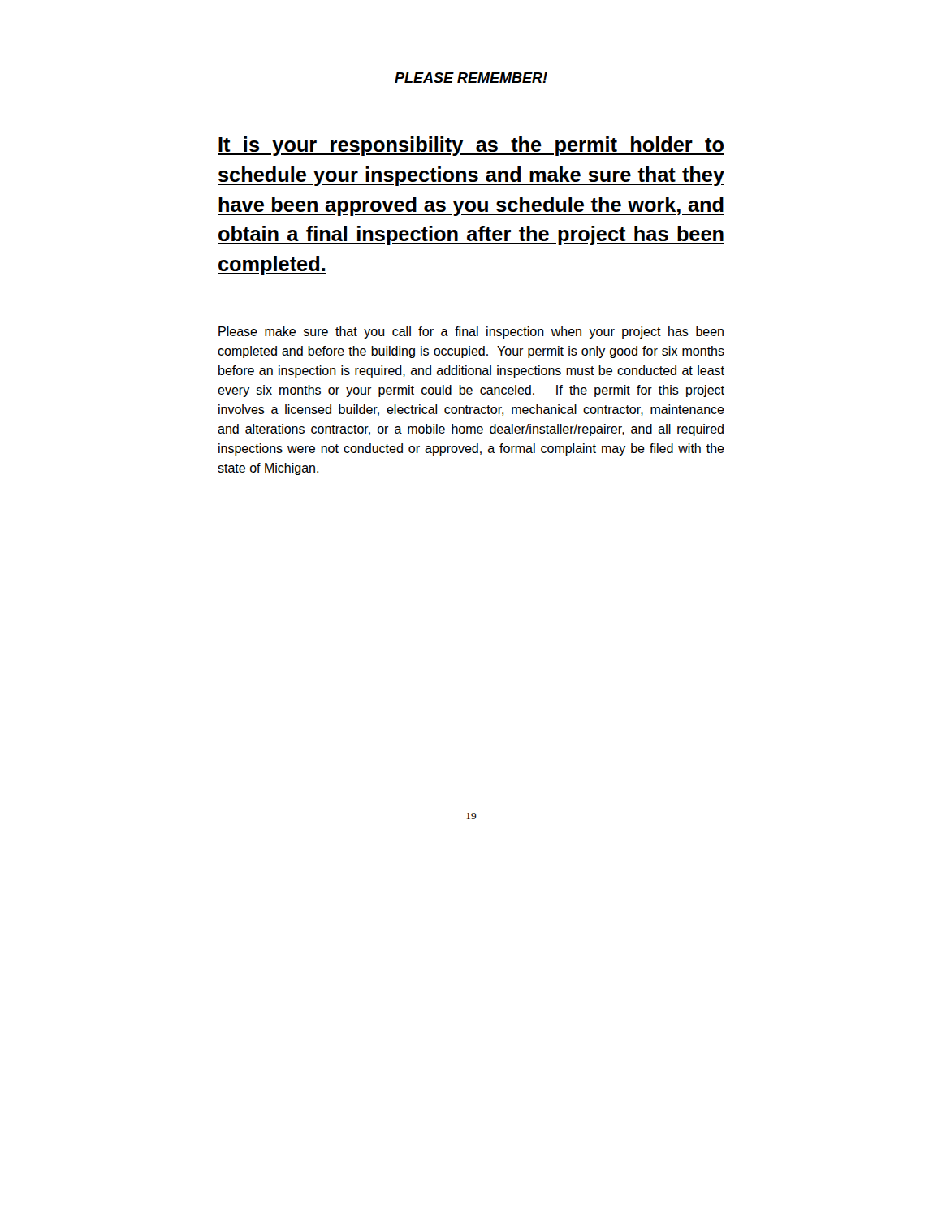PLEASE REMEMBER!
It is your responsibility as the permit holder to schedule your inspections and make sure that they have been approved as you schedule the work, and obtain a final inspection after the project has been completed.
Please make sure that you call for a final inspection when your project has been completed and before the building is occupied. Your permit is only good for six months before an inspection is required, and additional inspections must be conducted at least every six months or your permit could be canceled. If the permit for this project involves a licensed builder, electrical contractor, mechanical contractor, maintenance and alterations contractor, or a mobile home dealer/installer/repairer, and all required inspections were not conducted or approved, a formal complaint may be filed with the state of Michigan.
19